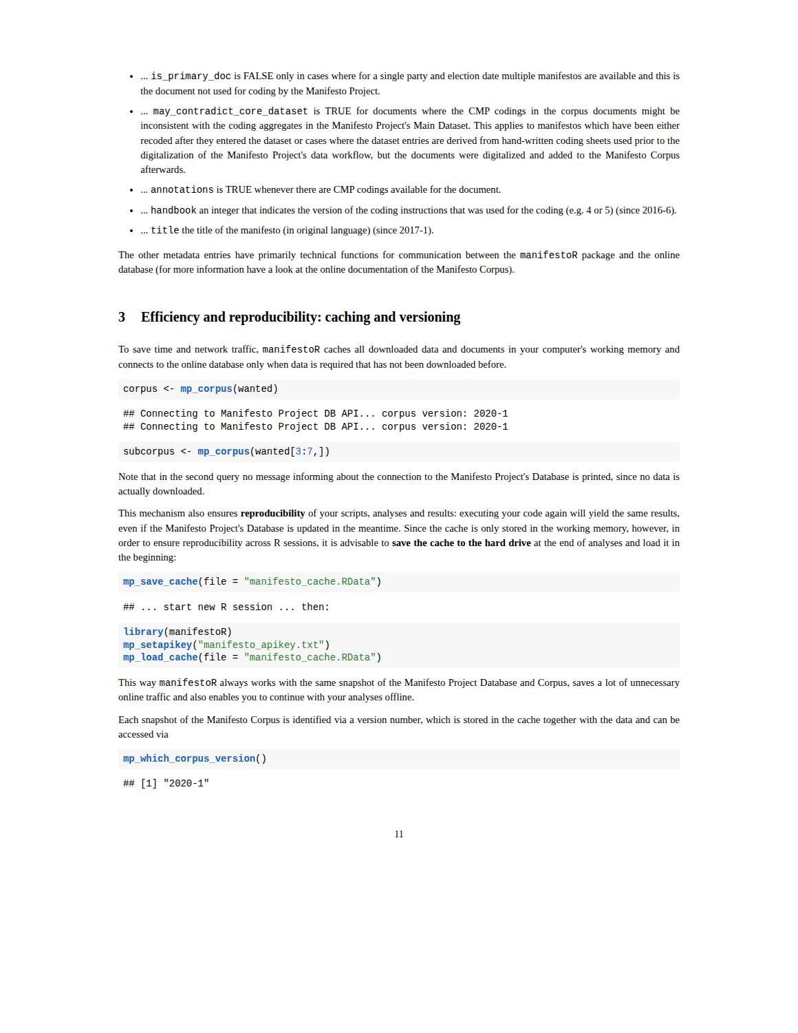... is_primary_doc is FALSE only in cases where for a single party and election date multiple manifestos are available and this is the document not used for coding by the Manifesto Project.
... may_contradict_core_dataset is TRUE for documents where the CMP codings in the corpus documents might be inconsistent with the coding aggregates in the Manifesto Project's Main Dataset. This applies to manifestos which have been either recoded after they entered the dataset or cases where the dataset entries are derived from hand-written coding sheets used prior to the digitalization of the Manifesto Project's data workflow, but the documents were digitalized and added to the Manifesto Corpus afterwards.
... annotations is TRUE whenever there are CMP codings available for the document.
... handbook an integer that indicates the version of the coding instructions that was used for the coding (e.g. 4 or 5) (since 2016-6).
... title the title of the manifesto (in original language) (since 2017-1).
The other metadata entries have primarily technical functions for communication between the manifestoR package and the online database (for more information have a look at the online documentation of the Manifesto Corpus).
3 Efficiency and reproducibility: caching and versioning
To save time and network traffic, manifestoR caches all downloaded data and documents in your computer's working memory and connects to the online database only when data is required that has not been downloaded before.
corpus <- mp_corpus(wanted)
## Connecting to Manifesto Project DB API... corpus version: 2020-1
## Connecting to Manifesto Project DB API... corpus version: 2020-1
subcorpus <- mp_corpus(wanted[3:7,])
Note that in the second query no message informing about the connection to the Manifesto Project's Database is printed, since no data is actually downloaded.
This mechanism also ensures reproducibility of your scripts, analyses and results: executing your code again will yield the same results, even if the Manifesto Project's Database is updated in the meantime. Since the cache is only stored in the working memory, however, in order to ensure reproducibility across R sessions, it is advisable to save the cache to the hard drive at the end of analyses and load it in the beginning:
mp_save_cache(file = "manifesto_cache.RData")
## ... start new R session ... then:
library(manifestoR)
mp_setapikey("manifesto_apikey.txt")
mp_load_cache(file = "manifesto_cache.RData")
This way manifestoR always works with the same snapshot of the Manifesto Project Database and Corpus, saves a lot of unnecessary online traffic and also enables you to continue with your analyses offline.
Each snapshot of the Manifesto Corpus is identified via a version number, which is stored in the cache together with the data and can be accessed via
mp_which_corpus_version()
## [1] "2020-1"
11